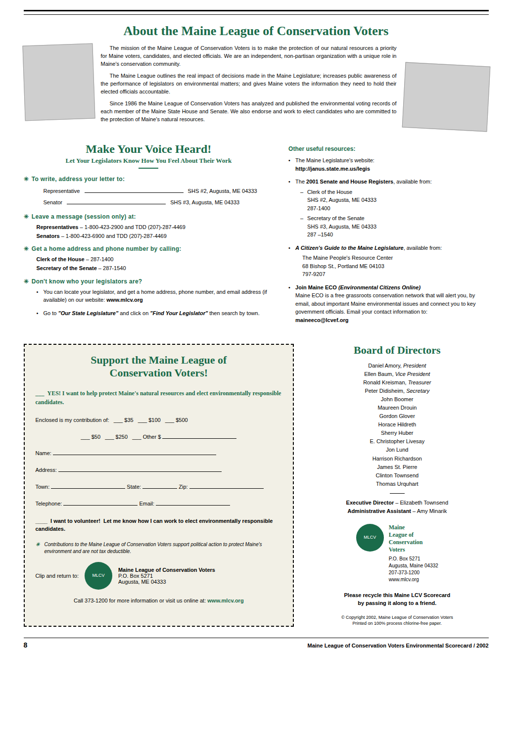About the Maine League of Conservation Voters
The mission of the Maine League of Conservation Voters is to make the protection of our natural resources a priority for Maine voters, candidates, and elected officials. We are an independent, non-partisan organization with a unique role in Maine's conservation community.
The Maine League outlines the real impact of decisions made in the Maine Legislature; increases public awareness of the performance of legislators on environmental matters; and gives Maine voters the information they need to hold their elected officials accountable.
Since 1986 the Maine League of Conservation Voters has analyzed and published the environmental voting records of each member of the Maine State House and Senate. We also endorse and work to elect candidates who are committed to the protection of Maine's natural resources.
Make Your Voice Heard!
Let Your Legislators Know How You Feel About Their Work
✳To write, address your letter to:
Representative SHS #2, Augusta, ME 04333
Senator SHS #3, Augusta, ME 04333
✳Leave a message (session only) at:
Representatives – 1-800-423-2900 and TDD (207)-287-4469
Senators – 1-800-423-6900 and TDD (207)-287-4469
✳Get a home address and phone number by calling:
Clerk of the House – 287-1400
Secretary of the Senate – 287-1540
✳Don't know who your legislators are?
You can locate your legislator, and get a home address, phone number, and email address (if available) on our website: www.mlcv.org
Go to "Our State Legislature" and click on "Find Your Legislator" then search by town.
Other useful resources:
The Maine Legislature's website:
http://janus.state.me.us/legis
The 2001 Senate and House Registers, available from:
Clerk of the House
SHS #2, Augusta, ME 04333
287-1400
Secretary of the Senate
SHS #3, Augusta, ME 04333
287 –1540
A Citizen's Guide to the Maine Legislature, available from:
The Maine People's Resource Center
68 Bishop St., Portland ME 04103
797-9207
Join Maine ECO (Environmental Citizens Online)
Maine ECO is a free grassroots conservation network that will alert you, by email, about important Maine environmental issues and connect you to key government officials. Email your contact information to:
maineeco@lcvef.org
Support the Maine League of
Conservation Voters!
___ YES! I want to help protect Maine's natural resources and elect environmentally responsible candidates.
Enclosed is my contribution of: ___ $35 ___ $100 ___ $500
___ $50 ___ $250 ___ Other $
Name:
Address:
Town: State: Zip:
Telephone: Email:
____ I want to volunteer! Let me know how I can work to elect environmentally responsible candidates.
✳Contributions to the Maine League of Conservation Voters support political action to protect Maine's environment and are not tax deductible.
Clip and return to:
MLCV
Maine League of Conservation Voters
P.O. Box 5271
Augusta, ME 04333
Call 373-1200 for more information or visit us online at: www.mlcv.org
Board of Directors
Daniel Amory, President
Ellen Baum, Vice President
Ronald Kreisman, Treasurer
Peter Didisheim, Secretary
John Boomer
Maureen Drouin
Gordon Glover
Horace Hildreth
Sherry Huber
E. Christopher Livesay
Jon Lund
Harrison Richardson
James St. Pierre
Clinton Townsend
Thomas Urquhart
Executive Director – Elizabeth Townsend
Administrative Assistant – Amy Minarik
MLCV
Maine
League of
Conservation
Voters
P.O. Box 5271
Augusta, Maine 04332
207-373-1200
www.mlcv.org
Please recycle this Maine LCV Scorecard
by passing it along to a friend.
© Copyright 2002, Maine League of Conservation Voters
Printed on 100% process chlorine-free paper.
8
Maine League of Conservation Voters Environmental Scorecard / 2002